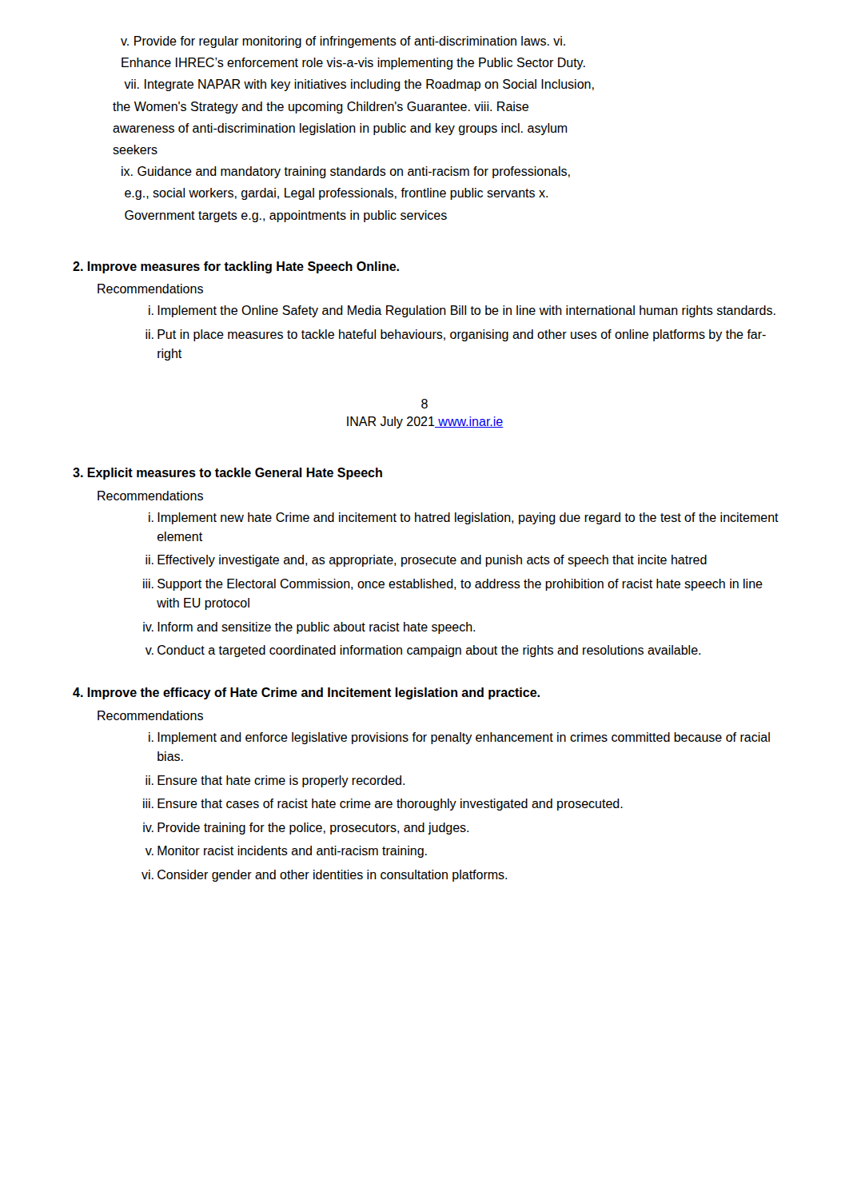v. Provide for regular monitoring of infringements of anti-discrimination laws. vi.
Enhance IHREC’s enforcement role vis-a-vis implementing the Public Sector Duty.
vii. Integrate NAPAR with key initiatives including the Roadmap on Social Inclusion,
the Women's Strategy and the upcoming Children's Guarantee. viii. Raise
awareness of anti-discrimination legislation in public and key groups incl. asylum
seekers
ix. Guidance and mandatory training standards on anti-racism for professionals,
e.g., social workers, gardai, Legal professionals, frontline public servants x.
Government targets e.g., appointments in public services
2. Improve measures for tackling Hate Speech Online.
Recommendations
i. Implement the Online Safety and Media Regulation Bill to be in line with international human rights standards.
ii. Put in place measures to tackle hateful behaviours, organising and other uses of online platforms by the far-right
8 INAR July 2021 www.inar.ie
3. Explicit measures to tackle General Hate Speech
Recommendations
i. Implement new hate Crime and incitement to hatred legislation, paying due regard to the test of the incitement element
ii. Effectively investigate and, as appropriate, prosecute and punish acts of speech that incite hatred
iii. Support the Electoral Commission, once established, to address the prohibition of racist hate speech in line with EU protocol
iv. Inform and sensitize the public about racist hate speech.
v. Conduct a targeted coordinated information campaign about the rights and resolutions available.
4. Improve the efficacy of Hate Crime and Incitement legislation and practice.
Recommendations
i. Implement and enforce legislative provisions for penalty enhancement in crimes committed because of racial bias.
ii. Ensure that hate crime is properly recorded.
iii. Ensure that cases of racist hate crime are thoroughly investigated and prosecuted.
iv. Provide training for the police, prosecutors, and judges.
v. Monitor racist incidents and anti-racism training.
vi. Consider gender and other identities in consultation platforms.